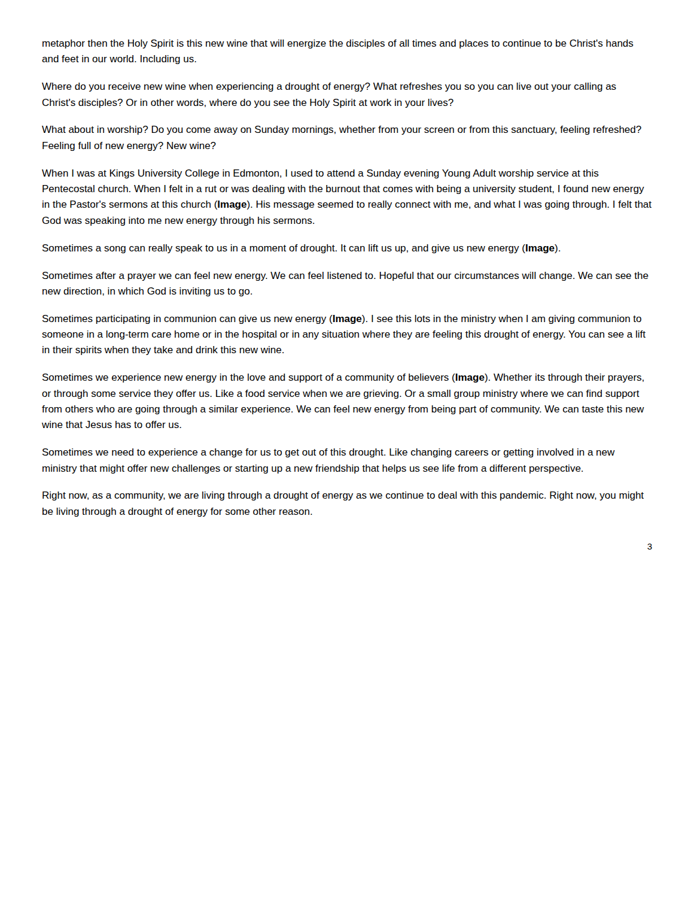metaphor then the Holy Spirit is this new wine that will energize the disciples of all times and places to continue to be Christ's hands and feet in our world. Including us.
Where do you receive new wine when experiencing a drought of energy? What refreshes you so you can live out your calling as Christ's disciples? Or in other words, where do you see the Holy Spirit at work in your lives?
What about in worship? Do you come away on Sunday mornings, whether from your screen or from this sanctuary, feeling refreshed? Feeling full of new energy? New wine?
When I was at Kings University College in Edmonton, I used to attend a Sunday evening Young Adult worship service at this Pentecostal church. When I felt in a rut or was dealing with the burnout that comes with being a university student, I found new energy in the Pastor's sermons at this church (Image). His message seemed to really connect with me, and what I was going through. I felt that God was speaking into me new energy through his sermons.
Sometimes a song can really speak to us in a moment of drought. It can lift us up, and give us new energy (Image).
Sometimes after a prayer we can feel new energy. We can feel listened to. Hopeful that our circumstances will change. We can see the new direction, in which God is inviting us to go.
Sometimes participating in communion can give us new energy (Image). I see this lots in the ministry when I am giving communion to someone in a long-term care home or in the hospital or in any situation where they are feeling this drought of energy. You can see a lift in their spirits when they take and drink this new wine.
Sometimes we experience new energy in the love and support of a community of believers (Image). Whether its through their prayers, or through some service they offer us. Like a food service when we are grieving. Or a small group ministry where we can find support from others who are going through a similar experience. We can feel new energy from being part of community. We can taste this new wine that Jesus has to offer us.
Sometimes we need to experience a change for us to get out of this drought. Like changing careers or getting involved in a new ministry that might offer new challenges or starting up a new friendship that helps us see life from a different perspective.
Right now, as a community, we are living through a drought of energy as we continue to deal with this pandemic. Right now, you might be living through a drought of energy for some other reason.
3